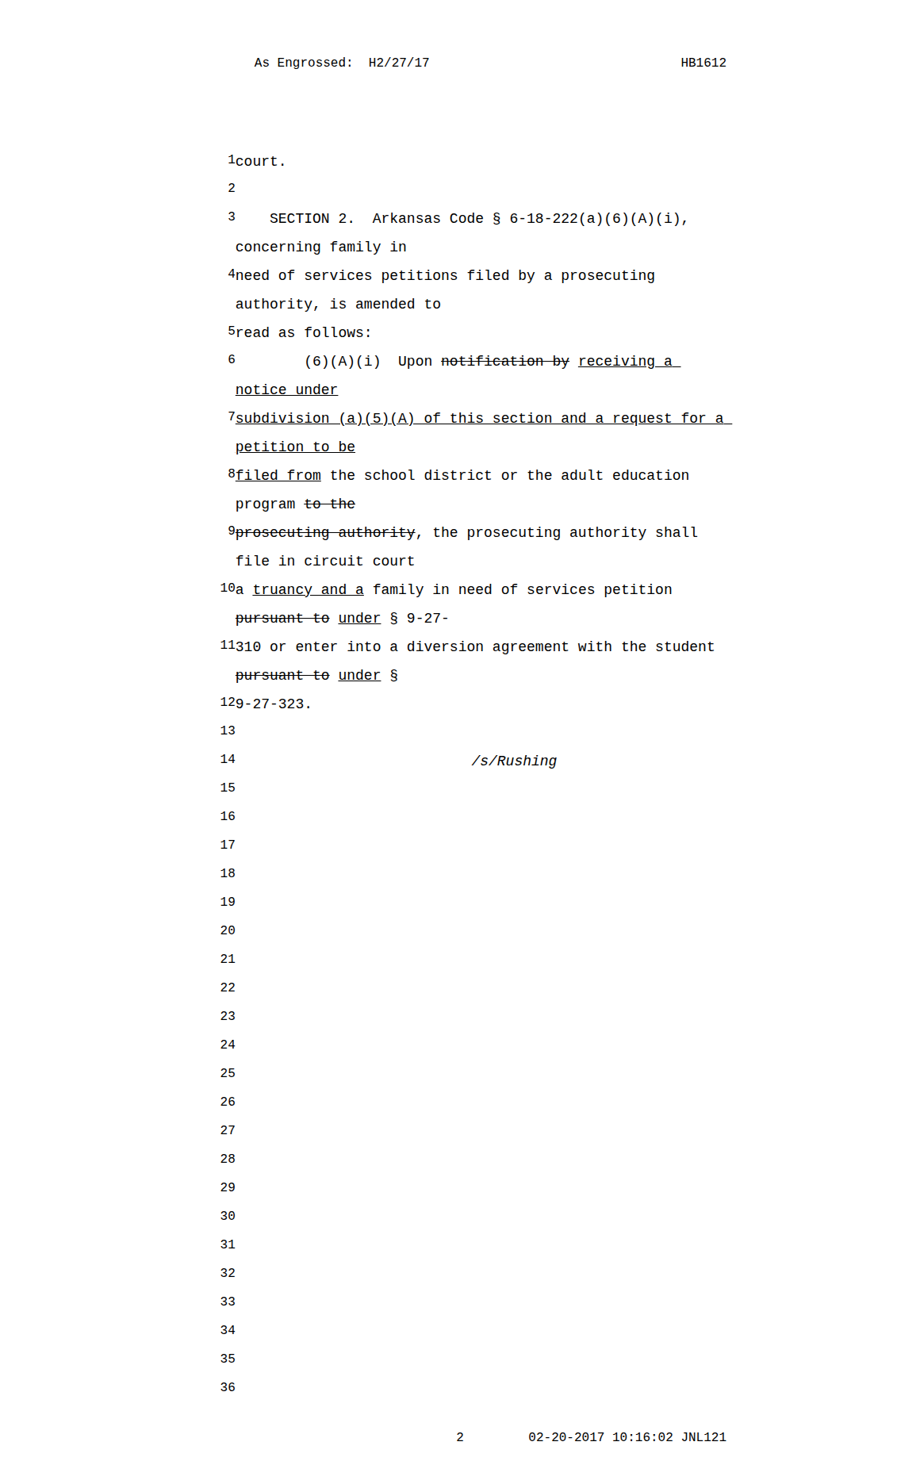As Engrossed: H2/27/17HB1612
| 1 | court. |
| 2 | |
| 3 | SECTION 2. Arkansas Code § 6-18-222(a)(6)(A)(i), concerning family in |
| 4 | need of services petitions filed by a prosecuting authority, is amended to |
| 5 | read as follows: |
| 6 | (6)(A)(i) Upon notification by receiving a notice under |
| 7 | subdivision (a)(5)(A) of this section and a request for a petition to be |
| 8 | filed from the school district or the adult education program to the |
| 9 | prosecuting authority , the prosecuting authority shall file in circuit court |
| 10 | a truancy and a family in need of services petition pursuant to under § 9-27- |
| 11 | 310 or enter into a diversion agreement with the student pursuant to under § |
| 12 | 9-27-323. |
| 13 | |
| 14 | /s/Rushing |
| 15 | |
| 16 | |
| 17 | |
| 18 | |
| 19 | |
| 20 | |
| 21 | |
| 22 | |
| 23 | |
| 24 | |
| 25 | |
| 26 | |
| 27 | |
| 28 | |
| 29 | |
| 30 | |
| 31 | |
| 32 | |
| 33 | |
| 34 | |
| 35 | |
| 36 | |
2 02-20-2017 10:16:02 JNL121